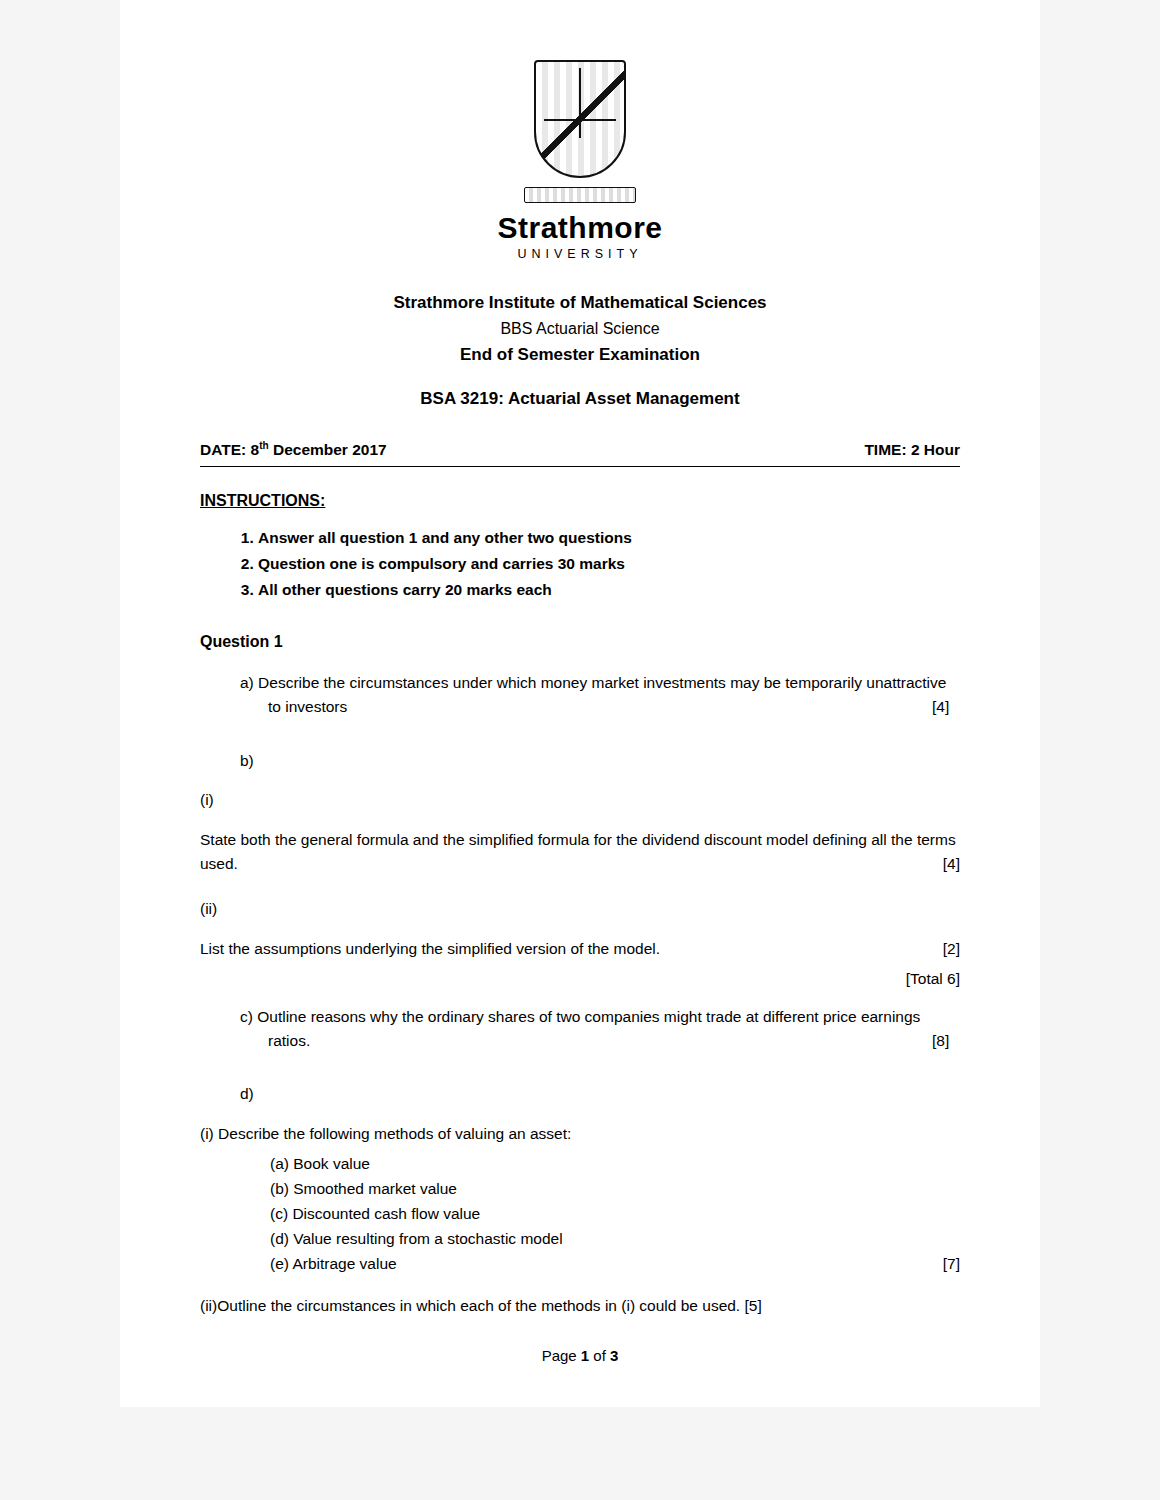Strathmore
UNIVERSITY
Strathmore Institute of Mathematical Sciences
BBS Actuarial Science
End of Semester Examination
BSA 3219: Actuarial Asset Management
DATE: 8th December 2017 TIME: 2 Hour
INSTRUCTIONS:
Answer all question 1 and any other two questions
Question one is compulsory and carries 30 marks
All other questions carry 20 marks each
Question 1
a) Describe the circumstances under which money market investments may be temporarily unattractive to investors [4]
b)
(i)
State both the general formula and the simplified formula for the dividend discount model defining all the terms used. [4]
(ii)
List the assumptions underlying the simplified version of the model. [2]
[Total 6]
c) Outline reasons why the ordinary shares of two companies might trade at different price earnings ratios. [8]
d)
(i) Describe the following methods of valuing an asset:
(a) Book value
(b) Smoothed market value
(c) Discounted cash flow value
(d) Value resulting from a stochastic model
(e) Arbitrage value [7]
(ii)Outline the circumstances in which each of the methods in (i) could be used. [5]
Page 1 of 3